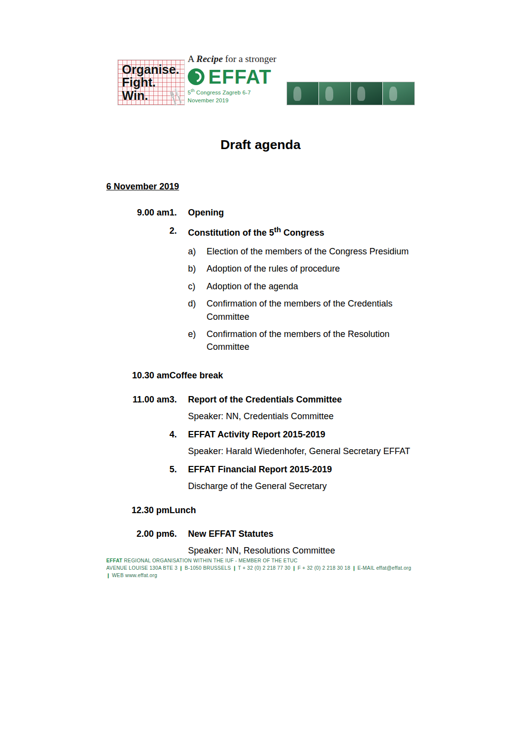Organise. Fight. Win. 🍴
A Recipe for a stronger
EFFAT
5th Congress Zagreb 6-7 November 2019
Draft agenda
6 November 2019
| 9.00 am | 1. Opening 2. Constitution of the 5 th Congress a) Election of the members of the Congress Presidium b) Adoption of the rules of procedure c) Adoption of the agenda d) Confirmation of the members of the Credentials Committee e) Confirmation of the members of the Resolution Committee |
| 10.30 am | Coffee break |
| 11.00 am | 3. Report of the Credentials Committee Speaker: NN, Credentials Committee 4. EFFAT Activity Report 2015-2019 Speaker: Harald Wiedenhofer, General Secretary EFFAT 5. EFFAT Financial Report 2015-2019 Discharge of the General Secretary |
| 12.30 pm | Lunch |
| 2.00 pm | 6. New EFFAT Statutes Speaker: NN, Resolutions Committee |
EFFAT REGIONAL ORGANISATION WITHIN THE IUF - MEMBER OF THE ETUC
AVENUE LOUISE 130A BTE 3 ❙ B-1050 BRUSSELS ❙ T + 32 (0) 2 218 77 30 ❙ F + 32 (0) 2 218 30 18 ❙ E-MAIL effat@effat.org ❙ WEB www.effat.org